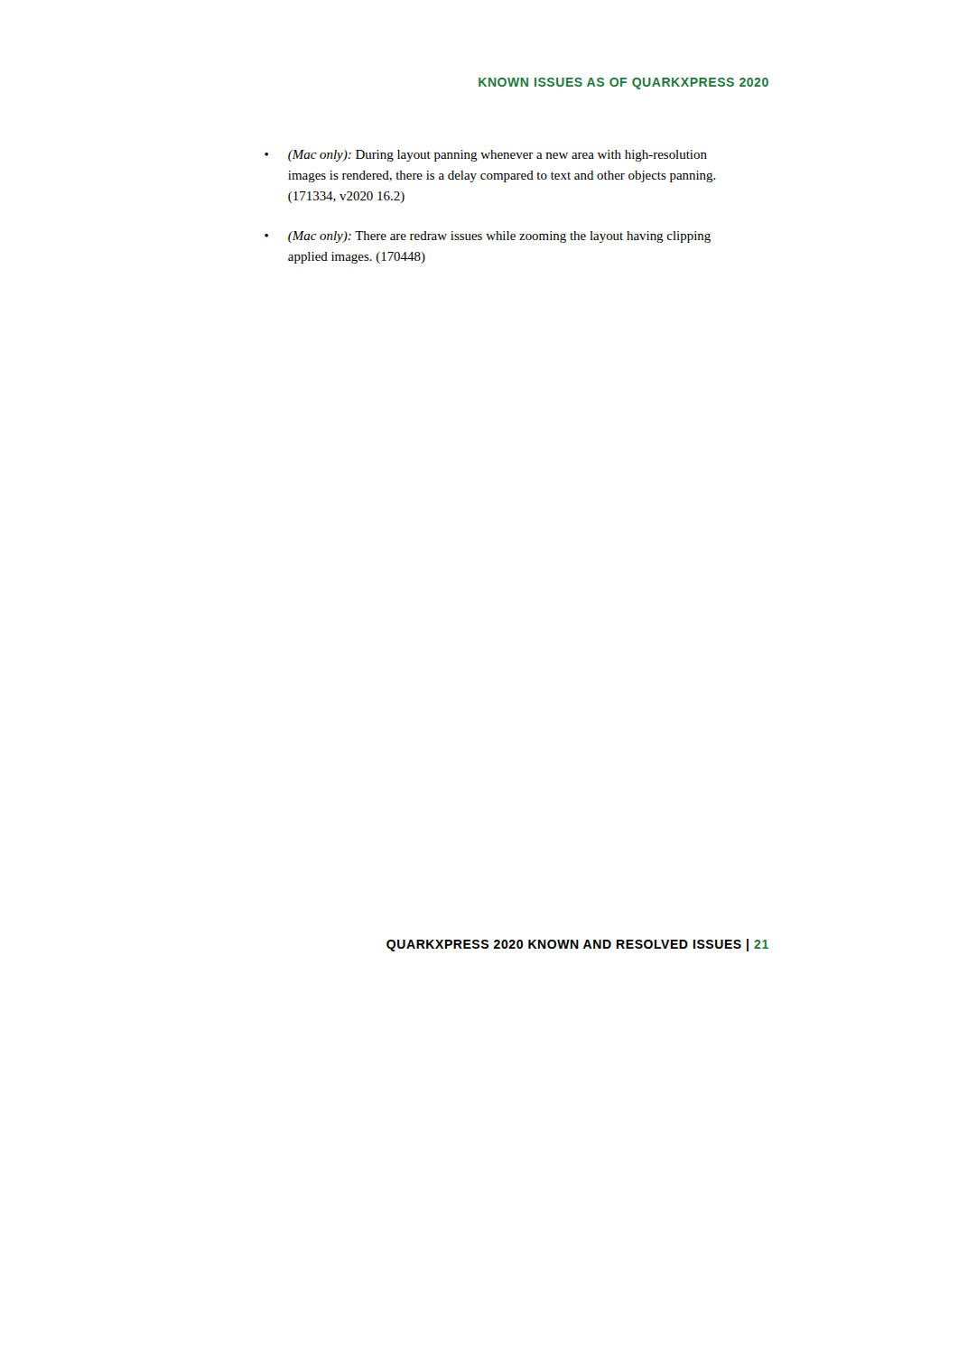KNOWN ISSUES AS OF QUARKXPRESS 2020
(Mac only): During layout panning whenever a new area with high-resolution images is rendered, there is a delay compared to text and other objects panning. (171334, v2020 16.2)
(Mac only): There are redraw issues while zooming the layout having clipping applied images. (170448)
QUARKXPRESS 2020 KNOWN AND RESOLVED ISSUES | 21